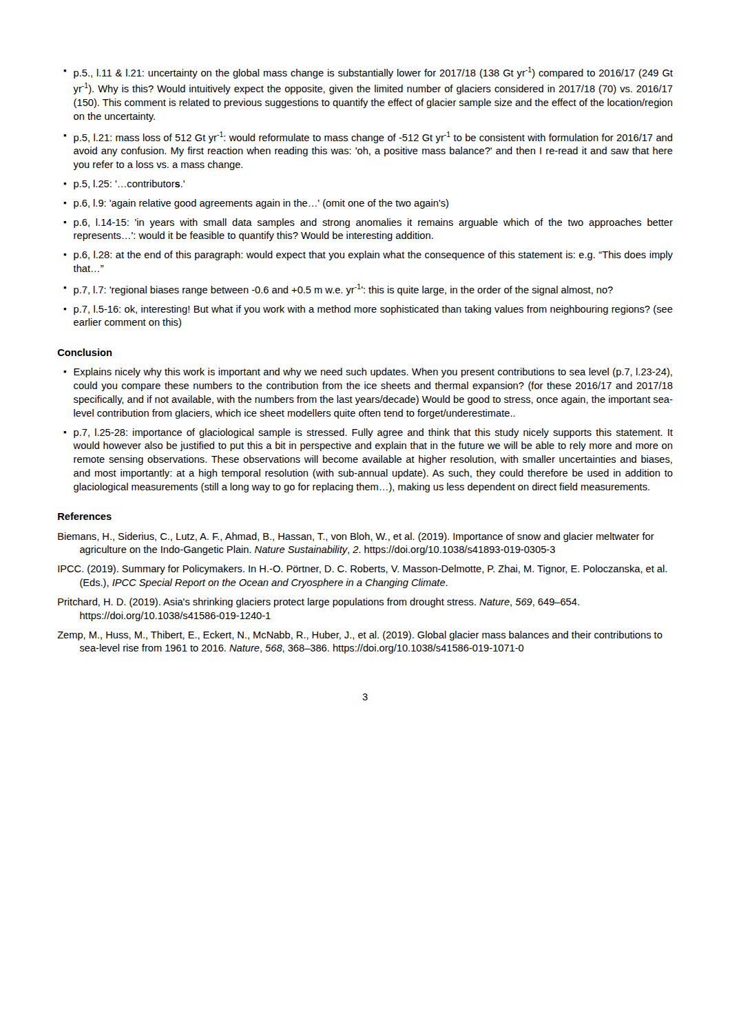p.5., l.11 & l.21: uncertainty on the global mass change is substantially lower for 2017/18 (138 Gt yr-1) compared to 2016/17 (249 Gt yr-1). Why is this? Would intuitively expect the opposite, given the limited number of glaciers considered in 2017/18 (70) vs. 2016/17 (150). This comment is related to previous suggestions to quantify the effect of glacier sample size and the effect of the location/region on the uncertainty.
p.5, l.21: mass loss of 512 Gt yr-1: would reformulate to mass change of -512 Gt yr-1 to be consistent with formulation for 2016/17 and avoid any confusion. My first reaction when reading this was: 'oh, a positive mass balance?' and then I re-read it and saw that here you refer to a loss vs. a mass change.
p.5, l.25: '…contributors.'
p.6, l.9: 'again relative good agreements again in the…' (omit one of the two again's)
p.6, l.14-15: 'in years with small data samples and strong anomalies it remains arguable which of the two approaches better represents…': would it be feasible to quantify this? Would be interesting addition.
p.6, l.28: at the end of this paragraph: would expect that you explain what the consequence of this statement is: e.g. “This does imply that…”
p.7, l.7: 'regional biases range between -0.6 and +0.5 m w.e. yr-1': this is quite large, in the order of the signal almost, no?
p.7, l.5-16: ok, interesting! But what if you work with a method more sophisticated than taking values from neighbouring regions? (see earlier comment on this)
Conclusion
Explains nicely why this work is important and why we need such updates. When you present contributions to sea level (p.7, l.23-24), could you compare these numbers to the contribution from the ice sheets and thermal expansion? (for these 2016/17 and 2017/18 specifically, and if not available, with the numbers from the last years/decade) Would be good to stress, once again, the important sea-level contribution from glaciers, which ice sheet modellers quite often tend to forget/underestimate..
p.7, l.25-28: importance of glaciological sample is stressed. Fully agree and think that this study nicely supports this statement. It would however also be justified to put this a bit in perspective and explain that in the future we will be able to rely more and more on remote sensing observations. These observations will become available at higher resolution, with smaller uncertainties and biases, and most importantly: at a high temporal resolution (with sub-annual update). As such, they could therefore be used in addition to glaciological measurements (still a long way to go for replacing them…), making us less dependent on direct field measurements.
References
Biemans, H., Siderius, C., Lutz, A. F., Ahmad, B., Hassan, T., von Bloh, W., et al. (2019). Importance of snow and glacier meltwater for agriculture on the Indo-Gangetic Plain. Nature Sustainability, 2. https://doi.org/10.1038/s41893-019-0305-3
IPCC. (2019). Summary for Policymakers. In H.-O. Pörtner, D. C. Roberts, V. Masson-Delmotte, P. Zhai, M. Tignor, E. Poloczanska, et al. (Eds.), IPCC Special Report on the Ocean and Cryosphere in a Changing Climate.
Pritchard, H. D. (2019). Asia's shrinking glaciers protect large populations from drought stress. Nature, 569, 649–654. https://doi.org/10.1038/s41586-019-1240-1
Zemp, M., Huss, M., Thibert, E., Eckert, N., McNabb, R., Huber, J., et al. (2019). Global glacier mass balances and their contributions to sea-level rise from 1961 to 2016. Nature, 568, 368–386. https://doi.org/10.1038/s41586-019-1071-0
3